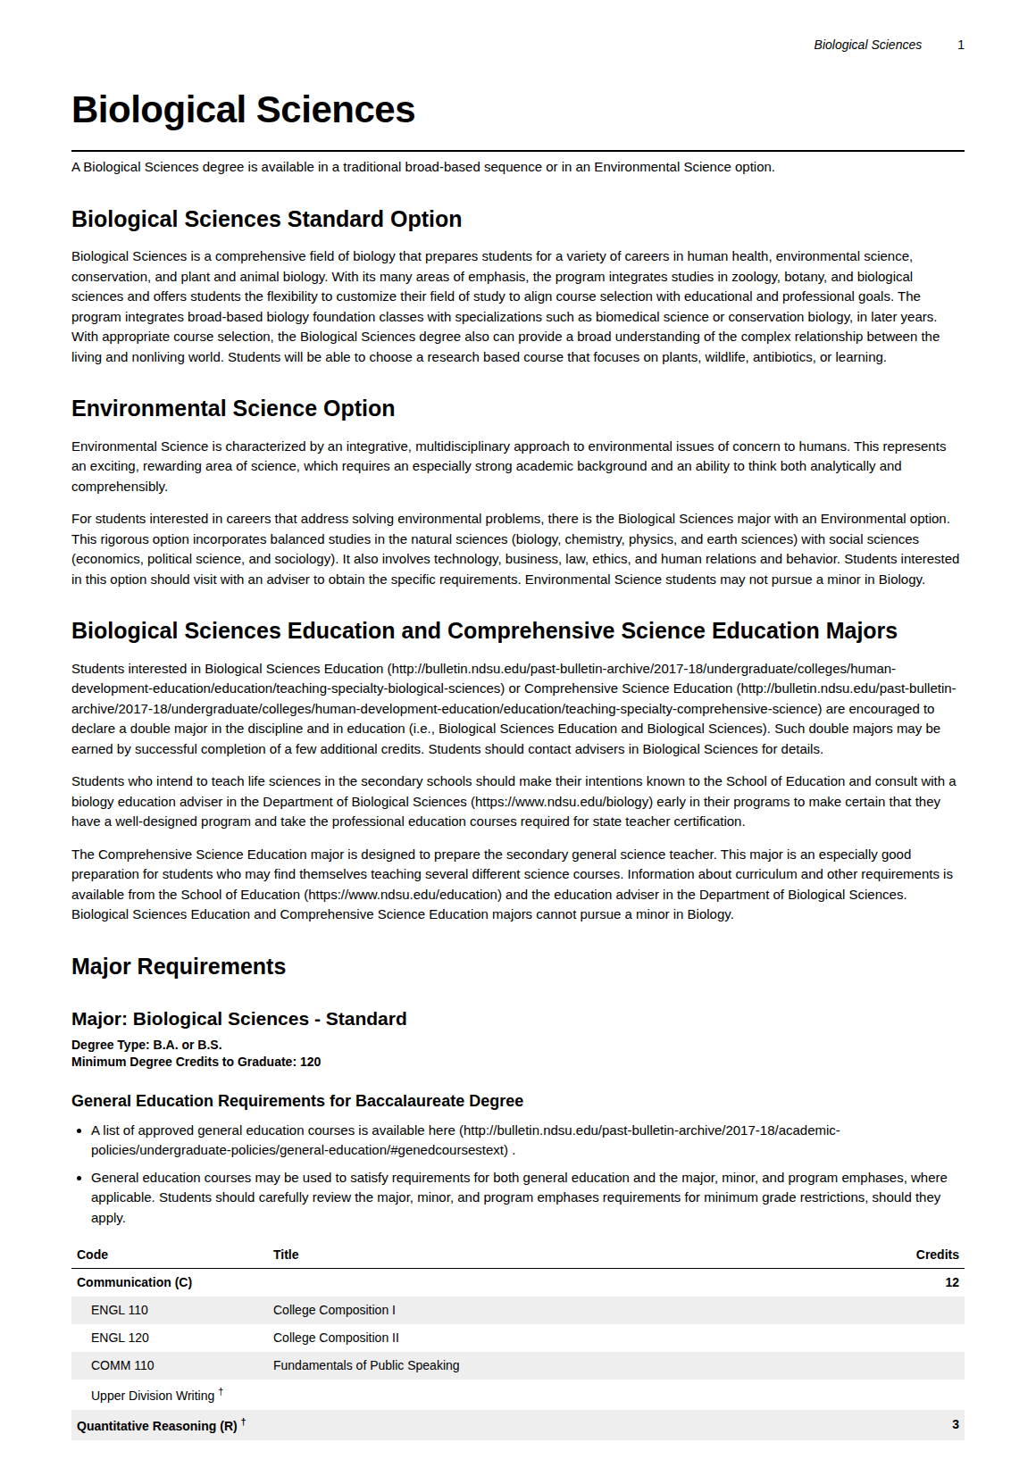Biological Sciences 1
Biological Sciences
A Biological Sciences degree is available in a traditional broad-based sequence or in an Environmental Science option.
Biological Sciences Standard Option
Biological Sciences is a comprehensive field of biology that prepares students for a variety of careers in human health, environmental science, conservation, and plant and animal biology. With its many areas of emphasis, the program integrates studies in zoology, botany, and biological sciences and offers students the flexibility to customize their field of study to align course selection with educational and professional goals. The program integrates broad-based biology foundation classes with specializations such as biomedical science or conservation biology, in later years. With appropriate course selection, the Biological Sciences degree also can provide a broad understanding of the complex relationship between the living and nonliving world. Students will be able to choose a research based course that focuses on plants, wildlife, antibiotics, or learning.
Environmental Science Option
Environmental Science is characterized by an integrative, multidisciplinary approach to environmental issues of concern to humans. This represents an exciting, rewarding area of science, which requires an especially strong academic background and an ability to think both analytically and comprehensibly.
For students interested in careers that address solving environmental problems, there is the Biological Sciences major with an Environmental option. This rigorous option incorporates balanced studies in the natural sciences (biology, chemistry, physics, and earth sciences) with social sciences (economics, political science, and sociology). It also involves technology, business, law, ethics, and human relations and behavior. Students interested in this option should visit with an adviser to obtain the specific requirements. Environmental Science students may not pursue a minor in Biology.
Biological Sciences Education and Comprehensive Science Education Majors
Students interested in Biological Sciences Education (http://bulletin.ndsu.edu/past-bulletin-archive/2017-18/undergraduate/colleges/human-development-education/education/teaching-specialty-biological-sciences) or Comprehensive Science Education (http://bulletin.ndsu.edu/past-bulletin-archive/2017-18/undergraduate/colleges/human-development-education/education/teaching-specialty-comprehensive-science) are encouraged to declare a double major in the discipline and in education (i.e., Biological Sciences Education and Biological Sciences). Such double majors may be earned by successful completion of a few additional credits. Students should contact advisers in Biological Sciences for details.
Students who intend to teach life sciences in the secondary schools should make their intentions known to the School of Education and consult with a biology education adviser in the Department of Biological Sciences (https://www.ndsu.edu/biology) early in their programs to make certain that they have a well-designed program and take the professional education courses required for state teacher certification.
The Comprehensive Science Education major is designed to prepare the secondary general science teacher. This major is an especially good preparation for students who may find themselves teaching several different science courses. Information about curriculum and other requirements is available from the School of Education (https://www.ndsu.edu/education) and the education adviser in the Department of Biological Sciences. Biological Sciences Education and Comprehensive Science Education majors cannot pursue a minor in Biology.
Major Requirements
Major: Biological Sciences - Standard
Degree Type: B.A. or B.S.
Minimum Degree Credits to Graduate: 120
General Education Requirements for Baccalaureate Degree
A list of approved general education courses is available here (http://bulletin.ndsu.edu/past-bulletin-archive/2017-18/academic-policies/undergraduate-policies/general-education/#genedcoursestext) .
General education courses may be used to satisfy requirements for both general education and the major, minor, and program emphases, where applicable. Students should carefully review the major, minor, and program emphases requirements for minimum grade restrictions, should they apply.
| Code | Title | Credits |
| --- | --- | --- |
| Communication (C) | 12 |
| ENGL 110 | College Composition I | |
| ENGL 120 | College Composition II | |
| COMM 110 | Fundamentals of Public Speaking | |
| Upper Division Writing † | |
| Quantitative Reasoning (R) † | 3 |